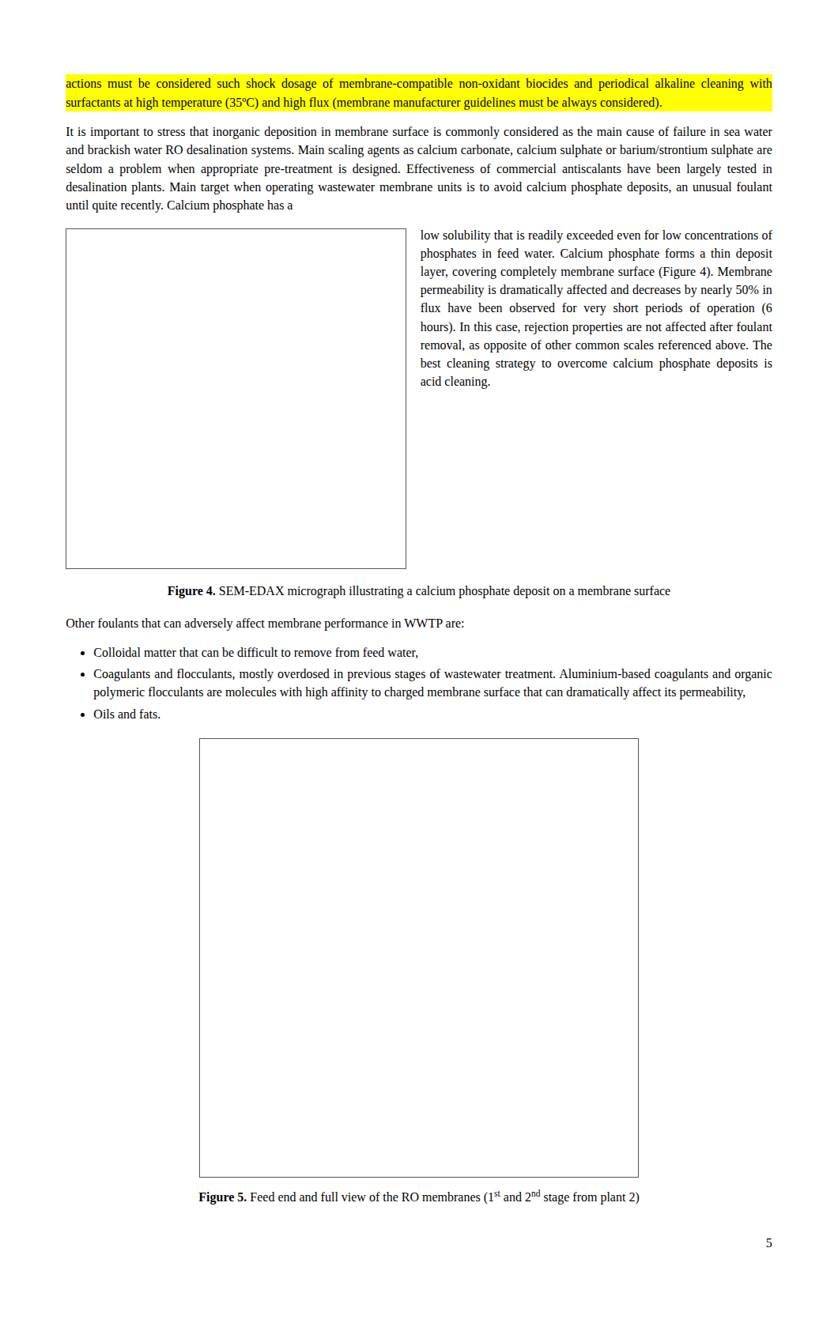actions must be considered such shock dosage of membrane-compatible non-oxidant biocides and periodical alkaline cleaning with surfactants at high temperature (35ºC) and high flux (membrane manufacturer guidelines must be always considered).
It is important to stress that inorganic deposition in membrane surface is commonly considered as the main cause of failure in sea water and brackish water RO desalination systems. Main scaling agents as calcium carbonate, calcium sulphate or barium/strontium sulphate are seldom a problem when appropriate pre-treatment is designed. Effectiveness of commercial antiscalants have been largely tested in desalination plants. Main target when operating wastewater membrane units is to avoid calcium phosphate deposits, an unusual foulant until quite recently. Calcium phosphate has a
low solubility that is readily exceeded even for low concentrations of phosphates in feed water. Calcium phosphate forms a thin deposit layer, covering completely membrane surface (Figure 4). Membrane permeability is dramatically affected and decreases by nearly 50% in flux have been observed for very short periods of operation (6 hours). In this case, rejection properties are not affected after foulant removal, as opposite of other common scales referenced above. The best cleaning strategy to overcome calcium phosphate deposits is acid cleaning.
Figure 4. SEM-EDAX micrograph illustrating a calcium phosphate deposit on a membrane surface
Other foulants that can adversely affect membrane performance in WWTP are:
Colloidal matter that can be difficult to remove from feed water,
Coagulants and flocculants, mostly overdosed in previous stages of wastewater treatment. Aluminium-based coagulants and organic polymeric flocculants are molecules with high affinity to charged membrane surface that can dramatically affect its permeability,
Oils and fats.
Figure 5. Feed end and full view of the RO membranes (1st and 2nd stage from plant 2)
5